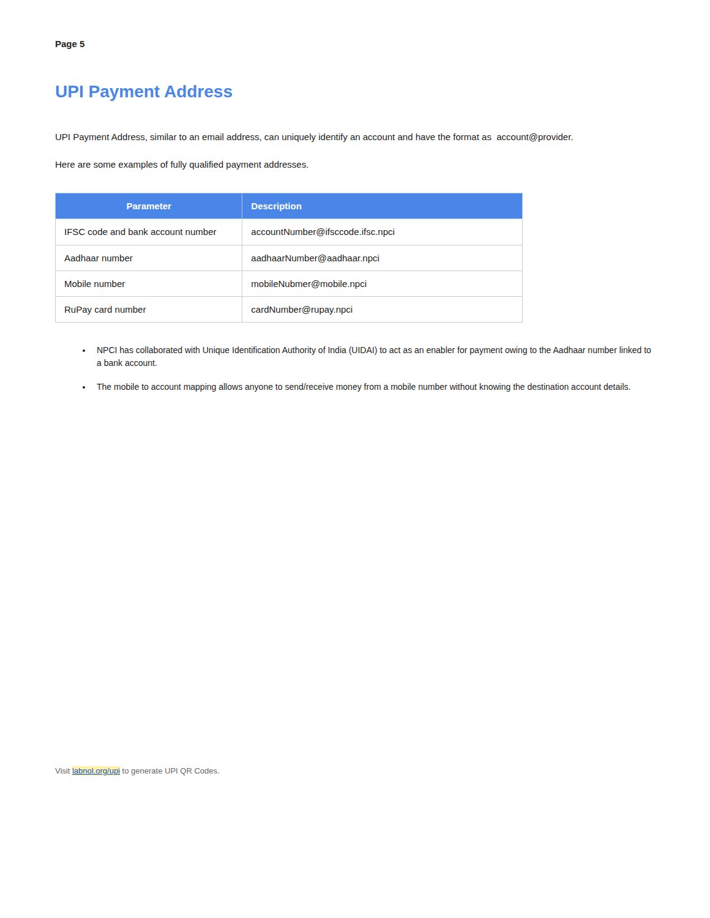Page 5
UPI Payment Address
UPI Payment Address, similar to an email address, can uniquely identify an account and have the format as account@provider.
Here are some examples of fully qualified payment addresses.
| Parameter | Description |
| --- | --- |
| IFSC code and bank account number | accountNumber@ifsccode.ifsc.npci |
| Aadhaar number | aadhaarNumber@aadhaar.npci |
| Mobile number | mobileNubmer@mobile.npci |
| RuPay card number | cardNumber@rupay.npci |
NPCI has collaborated with Unique Identification Authority of India (UIDAI) to act as an enabler for payment owing to the Aadhaar number linked to a bank account.
The mobile to account mapping allows anyone to send/receive money from a mobile number without knowing the destination account details.
Visit labnol.org/upi to generate UPI QR Codes.